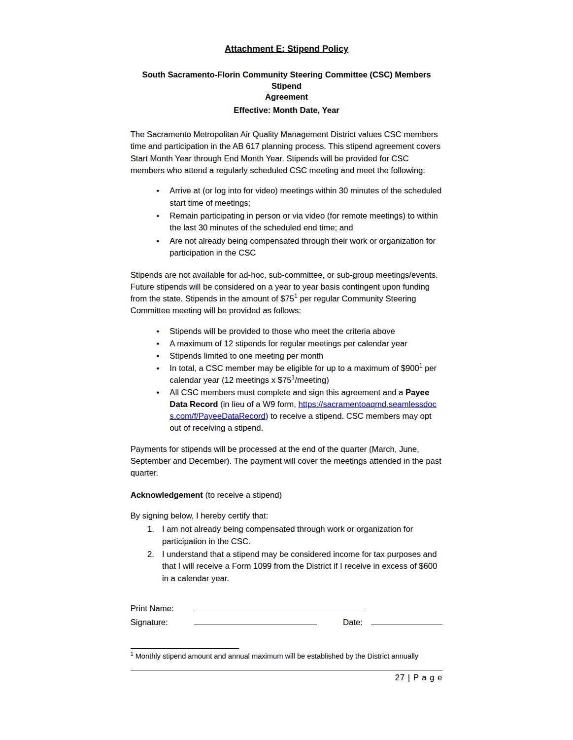Attachment E: Stipend Policy
South Sacramento-Florin Community Steering Committee (CSC) Members Stipend Agreement
Effective: Month Date, Year
The Sacramento Metropolitan Air Quality Management District values CSC members time and participation in the AB 617 planning process. This stipend agreement covers Start Month Year through End Month Year. Stipends will be provided for CSC members who attend a regularly scheduled CSC meeting and meet the following:
Arrive at (or log into for video) meetings within 30 minutes of the scheduled start time of meetings;
Remain participating in person or via video (for remote meetings) to within the last 30 minutes of the scheduled end time; and
Are not already being compensated through their work or organization for participation in the CSC
Stipends are not available for ad-hoc, sub-committee, or sub-group meetings/events. Future stipends will be considered on a year to year basis contingent upon funding from the state. Stipends in the amount of $751 per regular Community Steering Committee meeting will be provided as follows:
Stipends will be provided to those who meet the criteria above
A maximum of 12 stipends for regular meetings per calendar year
Stipends limited to one meeting per month
In total, a CSC member may be eligible for up to a maximum of $9001 per calendar year (12 meetings x $751/meeting)
All CSC members must complete and sign this agreement and a Payee Data Record (in lieu of a W9 form, https://sacramentoaqmd.seamlessdocs.com/f/PayeeDataRecord) to receive a stipend. CSC members may opt out of receiving a stipend.
Payments for stipends will be processed at the end of the quarter (March, June, September and December). The payment will cover the meetings attended in the past quarter.
Acknowledgement (to receive a stipend)
By signing below, I hereby certify that:
I am not already being compensated through work or organization for participation in the CSC.
I understand that a stipend may be considered income for tax purposes and that I will receive a Form 1099 from the District if I receive in excess of $600 in a calendar year.
Print Name:
Signature: Date:
1 Monthly stipend amount and annual maximum will be established by the District annually
27 | P a g e